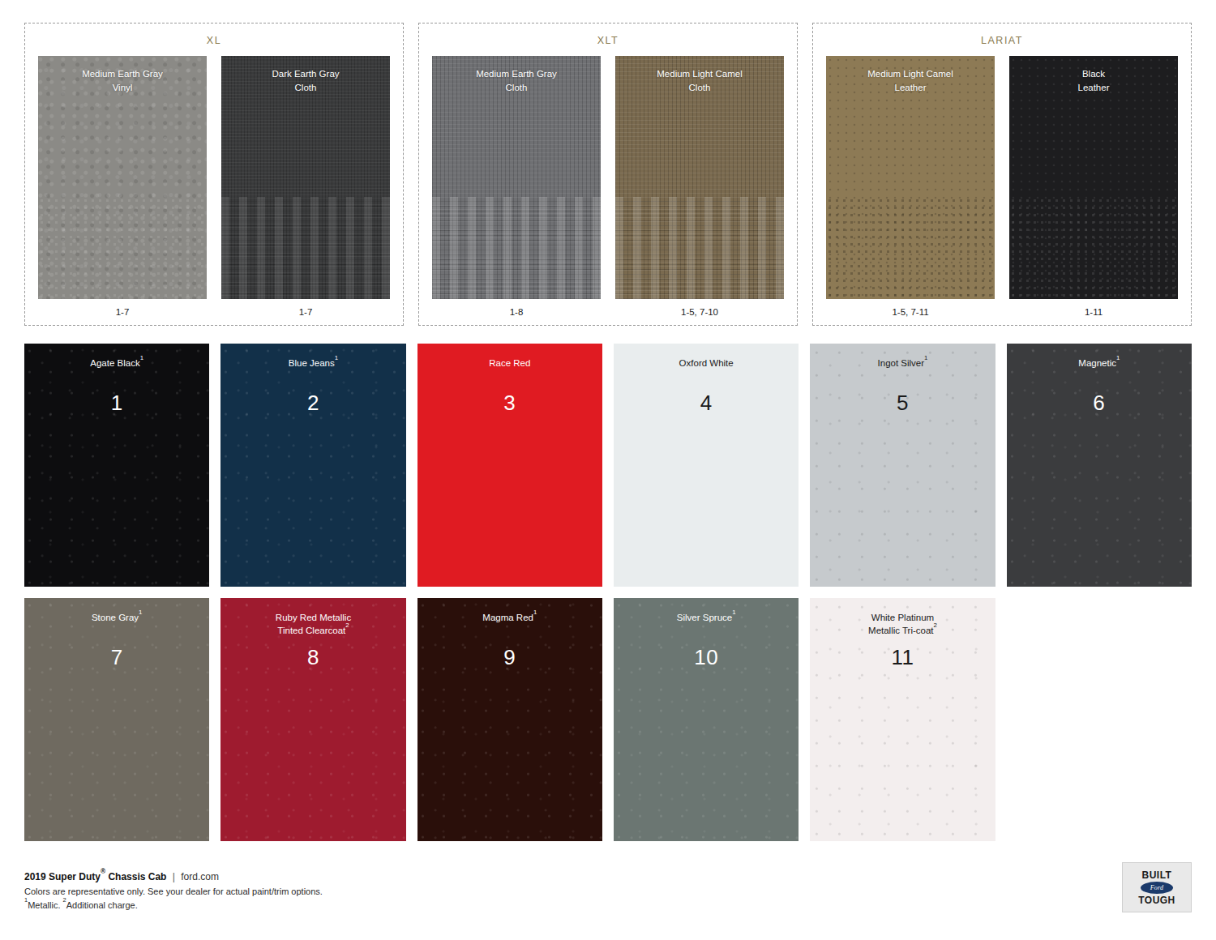XL
Medium Earth Gray
Vinyl
1-7
Dark Earth Gray
Cloth
1-7
XLT
Medium Earth Gray
Cloth
1-8
Medium Light Camel
Cloth
1-5, 7-10
LARIAT
Medium Light Camel
Leather
1-5, 7-11
Black
Leather
1-11
Agate Black1
1
Blue Jeans1
2
Race Red
3
Oxford White
4
Ingot Silver1
5
Magnetic1
6
Stone Gray1
7
Ruby Red Metallic
Tinted Clearcoat2
8
Magma Red1
9
Silver Spruce1
10
White Platinum
Metallic Tri-coat2
11
2019 Super Duty® Chassis Cab | ford.com
Colors are representative only. See your dealer for actual paint/trim options.
1Metallic. 2Additional charge.
BUILT
Ford
TOUGH